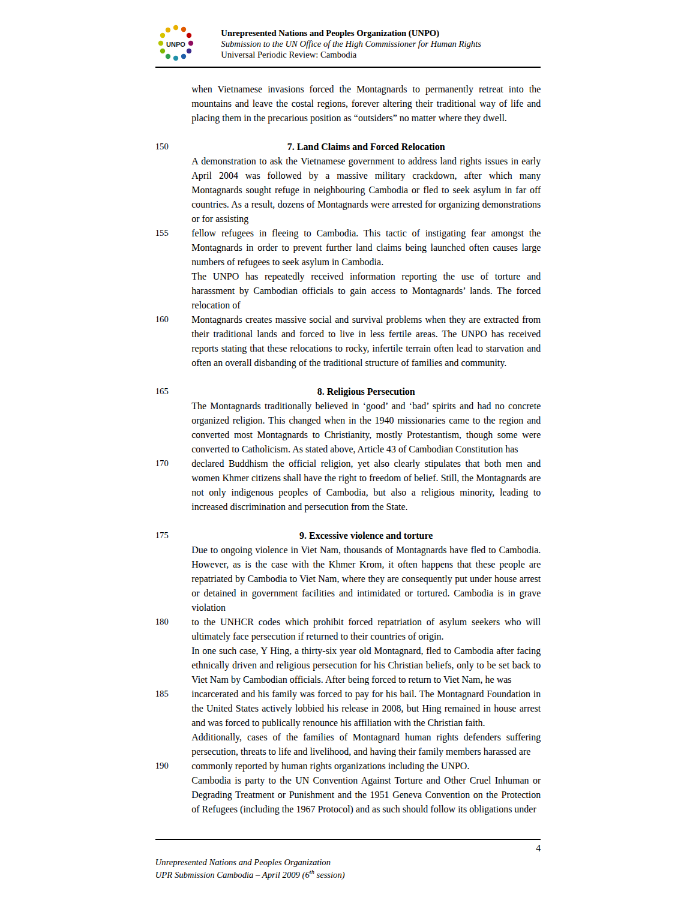UNPO
Unrepresented Nations and Peoples Organization (UNPO)
Submission to the UN Office of the High Commissioner for Human Rights
Universal Periodic Review: Cambodia
when Vietnamese invasions forced the Montagnards to permanently retreat into the mountains and leave the costal regions, forever altering their traditional way of life and placing them in the precarious position as “outsiders” no matter where they dwell.
150
7. Land Claims and Forced Relocation
A demonstration to ask the Vietnamese government to address land rights issues in early April 2004 was followed by a massive military crackdown, after which many Montagnards sought refuge in neighbouring Cambodia or fled to seek asylum in far off countries. As a result, dozens of Montagnards were arrested for organizing demonstrations or for assisting
155
fellow refugees in fleeing to Cambodia. This tactic of instigating fear amongst the Montagnards in order to prevent further land claims being launched often causes large numbers of refugees to seek asylum in Cambodia.
The UNPO has repeatedly received information reporting the use of torture and harassment by Cambodian officials to gain access to Montagnards’ lands. The forced relocation of
160
Montagnards creates massive social and survival problems when they are extracted from their traditional lands and forced to live in less fertile areas. The UNPO has received reports stating that these relocations to rocky, infertile terrain often lead to starvation and often an overall disbanding of the traditional structure of families and community.
165
8. Religious Persecution
The Montagnards traditionally believed in ‘good’ and ‘bad’ spirits and had no concrete organized religion. This changed when in the 1940 missionaries came to the region and converted most Montagnards to Christianity, mostly Protestantism, though some were converted to Catholicism. As stated above, Article 43 of Cambodian Constitution has
170
declared Buddhism the official religion, yet also clearly stipulates that both men and women Khmer citizens shall have the right to freedom of belief. Still, the Montagnards are not only indigenous peoples of Cambodia, but also a religious minority, leading to increased discrimination and persecution from the State.
175
9. Excessive violence and torture
Due to ongoing violence in Viet Nam, thousands of Montagnards have fled to Cambodia. However, as is the case with the Khmer Krom, it often happens that these people are repatriated by Cambodia to Viet Nam, where they are consequently put under house arrest or detained in government facilities and intimidated or tortured. Cambodia is in grave violation
180
to the UNHCR codes which prohibit forced repatriation of asylum seekers who will ultimately face persecution if returned to their countries of origin.
In one such case, Y Hing, a thirty-six year old Montagnard, fled to Cambodia after facing ethnically driven and religious persecution for his Christian beliefs, only to be set back to Viet Nam by Cambodian officials. After being forced to return to Viet Nam, he was
185
incarcerated and his family was forced to pay for his bail. The Montagnard Foundation in the United States actively lobbied his release in 2008, but Hing remained in house arrest and was forced to publically renounce his affiliation with the Christian faith.
Additionally, cases of the families of Montagnard human rights defenders suffering persecution, threats to life and livelihood, and having their family members harassed are
190
commonly reported by human rights organizations including the UNPO.
Cambodia is party to the UN Convention Against Torture and Other Cruel Inhuman or Degrading Treatment or Punishment and the 1951 Geneva Convention on the Protection of Refugees (including the 1967 Protocol) and as such should follow its obligations under
4
Unrepresented Nations and Peoples Organization
UPR Submission Cambodia – April 2009 (6th session)